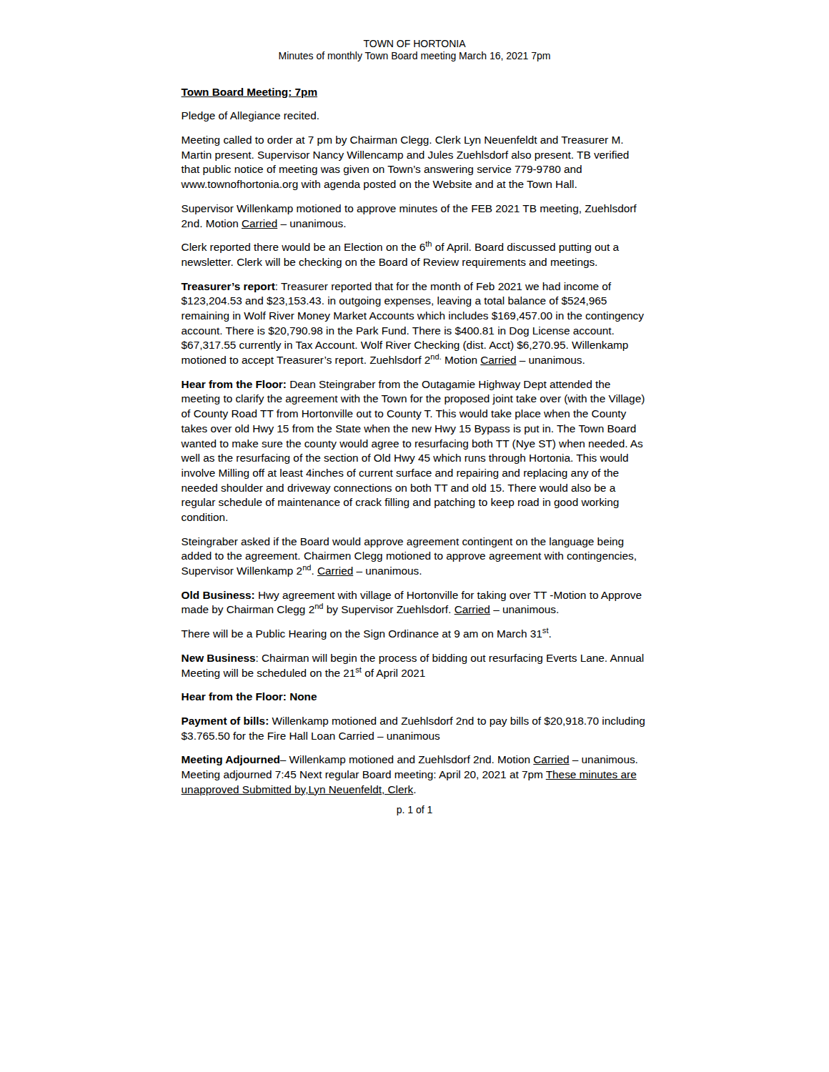TOWN OF HORTONIA
Minutes of monthly Town Board meeting March 16, 2021 7pm
Town Board Meeting: 7pm
Pledge of Allegiance recited.
Meeting called to order at 7 pm by Chairman Clegg. Clerk Lyn Neuenfeldt and Treasurer M. Martin present. Supervisor Nancy Willencamp and Jules Zuehlsdorf also present. TB verified that public notice of meeting was given on Town’s answering service 779-9780 and www.townofhortonia.org with agenda posted on the Website and at the Town Hall.
Supervisor Willenkamp motioned to approve minutes of the FEB 2021 TB meeting, Zuehlsdorf 2nd. Motion Carried – unanimous.
Clerk reported there would be an Election on the 6th of April. Board discussed putting out a newsletter. Clerk will be checking on the Board of Review requirements and meetings.
Treasurer’s report: Treasurer reported that for the month of Feb 2021 we had income of $123,204.53 and $23,153.43. in outgoing expenses, leaving a total balance of $524,965 remaining in Wolf River Money Market Accounts which includes $169,457.00 in the contingency account. There is $20,790.98 in the Park Fund. There is $400.81 in Dog License account. $67,317.55 currently in Tax Account. Wolf River Checking (dist. Acct) $6,270.95. Willenkamp motioned to accept Treasurer’s report. Zuehlsdorf 2nd. Motion Carried – unanimous.
Hear from the Floor: Dean Steingraber from the Outagamie Highway Dept attended the meeting to clarify the agreement with the Town for the proposed joint take over (with the Village) of County Road TT from Hortonville out to County T. This would take place when the County takes over old Hwy 15 from the State when the new Hwy 15 Bypass is put in. The Town Board wanted to make sure the county would agree to resurfacing both TT (Nye ST) when needed. As well as the resurfacing of the section of Old Hwy 45 which runs through Hortonia. This would involve Milling off at least 4inches of current surface and repairing and replacing any of the needed shoulder and driveway connections on both TT and old 15. There would also be a regular schedule of maintenance of crack filling and patching to keep road in good working condition.
Steingraber asked if the Board would approve agreement contingent on the language being added to the agreement. Chairmen Clegg motioned to approve agreement with contingencies, Supervisor Willenkamp 2nd. Carried – unanimous.
Old Business: Hwy agreement with village of Hortonville for taking over TT -Motion to Approve made by Chairman Clegg 2nd by Supervisor Zuehlsdorf. Carried – unanimous.
There will be a Public Hearing on the Sign Ordinance at 9 am on March 31st.
New Business: Chairman will begin the process of bidding out resurfacing Everts Lane. Annual Meeting will be scheduled on the 21st of April 2021
Hear from the Floor: None
Payment of bills: Willenkamp motioned and Zuehlsdorf 2nd to pay bills of $20,918.70 including $3.765.50 for the Fire Hall Loan Carried – unanimous
Meeting Adjourned– Willenkamp motioned and Zuehlsdorf 2nd. Motion Carried – unanimous. Meeting adjourned 7:45 Next regular Board meeting: April 20, 2021 at 7pm These minutes are unapproved Submitted by,Lyn Neuenfeldt, Clerk.
p. 1 of 1